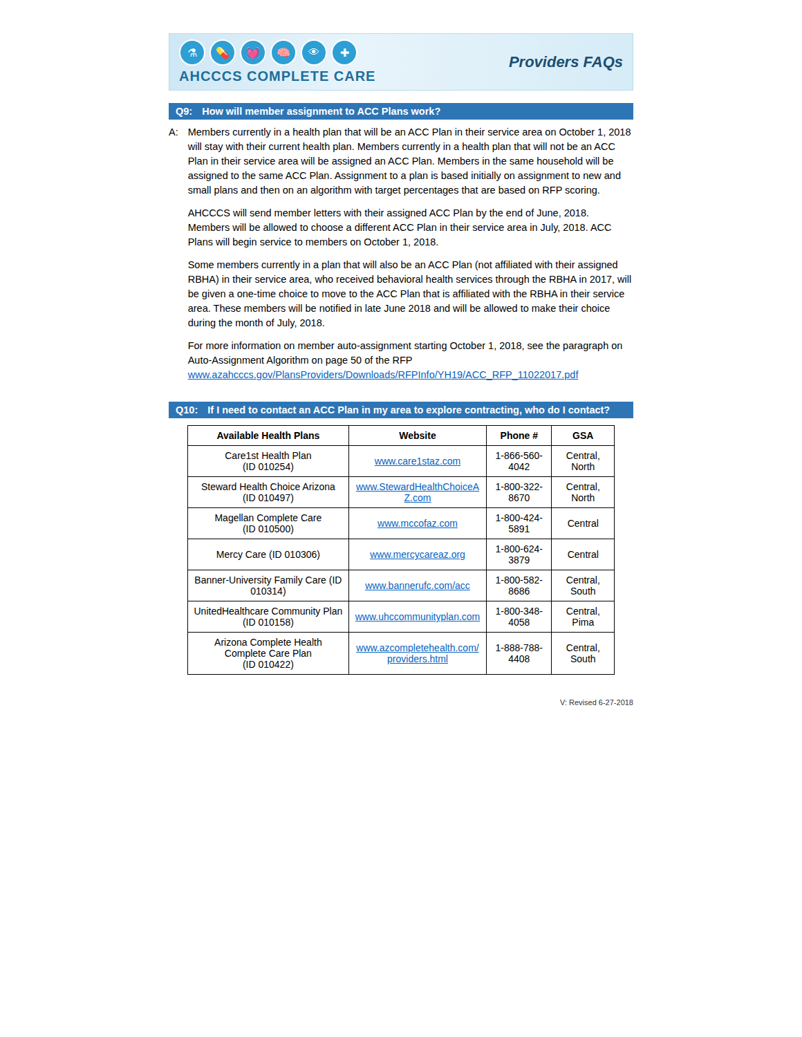⚗
💊
💓
🧠
👁
✚
AHCCCS COMPLETE CARE
Providers FAQs
Q9: How will member assignment to ACC Plans work?
A:
Members currently in a health plan that will be an ACC Plan in their service area on October 1, 2018 will stay with their current health plan. Members currently in a health plan that will not be an ACC Plan in their service area will be assigned an ACC Plan. Members in the same household will be assigned to the same ACC Plan. Assignment to a plan is based initially on assignment to new and small plans and then on an algorithm with target percentages that are based on RFP scoring.
AHCCCS will send member letters with their assigned ACC Plan by the end of June, 2018. Members will be allowed to choose a different ACC Plan in their service area in July, 2018. ACC Plans will begin service to members on October 1, 2018.
Some members currently in a plan that will also be an ACC Plan (not affiliated with their assigned RBHA) in their service area, who received behavioral health services through the RBHA in 2017, will be given a one-time choice to move to the ACC Plan that is affiliated with the RBHA in their service area. These members will be notified in late June 2018 and will be allowed to make their choice during the month of July, 2018.
For more information on member auto-assignment starting October 1, 2018, see the paragraph on Auto-Assignment Algorithm on page 50 of the RFP
www.azahcccs.gov/PlansProviders/Downloads/RFPInfo/YH19/ACC_RFP_11022017.pdf
Q10: If I need to contact an ACC Plan in my area to explore contracting, who do I contact?
| Available Health Plans | Website | Phone # | GSA |
| --- | --- | --- | --- |
| Care1st Health Plan (ID 010254) | www.care1staz.com | 1-866-560-4042 | Central, North |
| Steward Health Choice Arizona (ID 010497) | www.StewardHealthChoiceAZ.com | 1-800-322-8670 | Central, North |
| Magellan Complete Care (ID 010500) | www.mccofaz.com | 1-800-424-5891 | Central |
| Mercy Care (ID 010306) | www.mercycareaz.org | 1-800-624-3879 | Central |
| Banner-University Family Care (ID 010314) | www.bannerufc.com/acc | 1-800-582-8686 | Central, South |
| UnitedHealthcare Community Plan (ID 010158) | www.uhccommunityplan.com | 1-800-348-4058 | Central, Pima |
| Arizona Complete Health Complete Care Plan (ID 010422) | www.azcompletehealth.com/providers.html | 1-888-788-4408 | Central, South |
V: Revised 6-27-2018